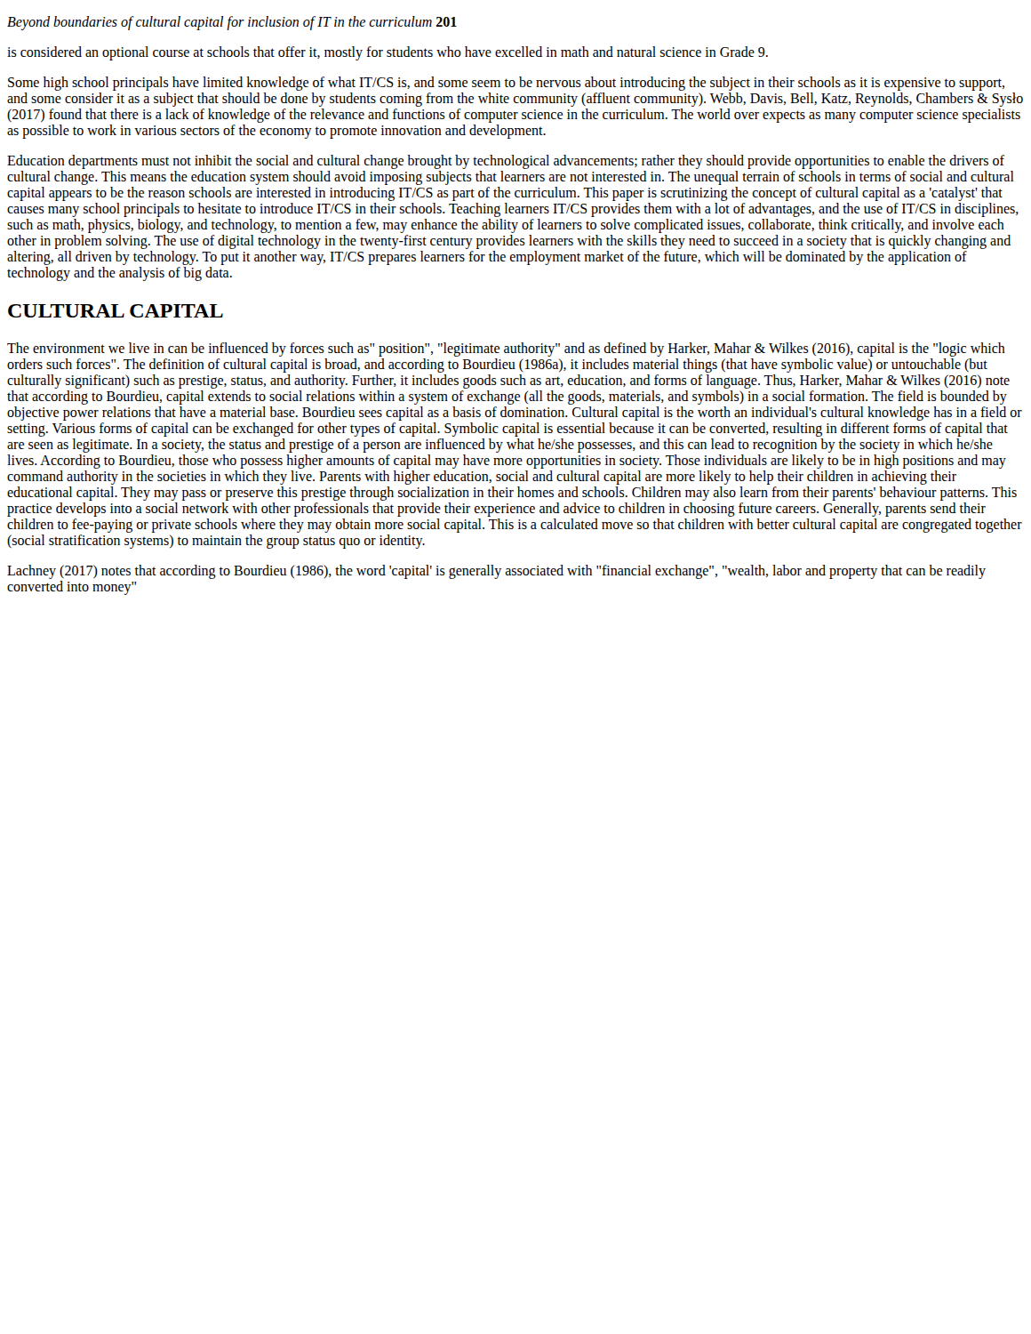Beyond boundaries of cultural capital for inclusion of IT in the curriculum 201
is considered an optional course at schools that offer it, mostly for students who have excelled in math and natural science in Grade 9.
Some high school principals have limited knowledge of what IT/CS is, and some seem to be nervous about introducing the subject in their schools as it is expensive to support, and some consider it as a subject that should be done by students coming from the white community (affluent community). Webb, Davis, Bell, Katz, Reynolds, Chambers & Sysło (2017) found that there is a lack of knowledge of the relevance and functions of computer science in the curriculum. The world over expects as many computer science specialists as possible to work in various sectors of the economy to promote innovation and development.
Education departments must not inhibit the social and cultural change brought by technological advancements; rather they should provide opportunities to enable the drivers of cultural change. This means the education system should avoid imposing subjects that learners are not interested in. The unequal terrain of schools in terms of social and cultural capital appears to be the reason schools are interested in introducing IT/CS as part of the curriculum. This paper is scrutinizing the concept of cultural capital as a 'catalyst' that causes many school principals to hesitate to introduce IT/CS in their schools. Teaching learners IT/CS provides them with a lot of advantages, and the use of IT/CS in disciplines, such as math, physics, biology, and technology, to mention a few, may enhance the ability of learners to solve complicated issues, collaborate, think critically, and involve each other in problem solving. The use of digital technology in the twenty-first century provides learners with the skills they need to succeed in a society that is quickly changing and altering, all driven by technology. To put it another way, IT/CS prepares learners for the employment market of the future, which will be dominated by the application of technology and the analysis of big data.
CULTURAL CAPITAL
The environment we live in can be influenced by forces such as" position", "legitimate authority" and as defined by Harker, Mahar & Wilkes (2016), capital is the "logic which orders such forces". The definition of cultural capital is broad, and according to Bourdieu (1986a), it includes material things (that have symbolic value) or untouchable (but culturally significant) such as prestige, status, and authority. Further, it includes goods such as art, education, and forms of language. Thus, Harker, Mahar & Wilkes (2016) note that according to Bourdieu, capital extends to social relations within a system of exchange (all the goods, materials, and symbols) in a social formation. The field is bounded by objective power relations that have a material base. Bourdieu sees capital as a basis of domination. Cultural capital is the worth an individual's cultural knowledge has in a field or setting. Various forms of capital can be exchanged for other types of capital. Symbolic capital is essential because it can be converted, resulting in different forms of capital that are seen as legitimate. In a society, the status and prestige of a person are influenced by what he/she possesses, and this can lead to recognition by the society in which he/she lives. According to Bourdieu, those who possess higher amounts of capital may have more opportunities in society. Those individuals are likely to be in high positions and may command authority in the societies in which they live. Parents with higher education, social and cultural capital are more likely to help their children in achieving their educational capital. They may pass or preserve this prestige through socialization in their homes and schools. Children may also learn from their parents' behaviour patterns. This practice develops into a social network with other professionals that provide their experience and advice to children in choosing future careers. Generally, parents send their children to fee-paying or private schools where they may obtain more social capital. This is a calculated move so that children with better cultural capital are congregated together (social stratification systems) to maintain the group status quo or identity.
Lachney (2017) notes that according to Bourdieu (1986), the word 'capital' is generally associated with "financial exchange", "wealth, labor and property that can be readily converted into money"